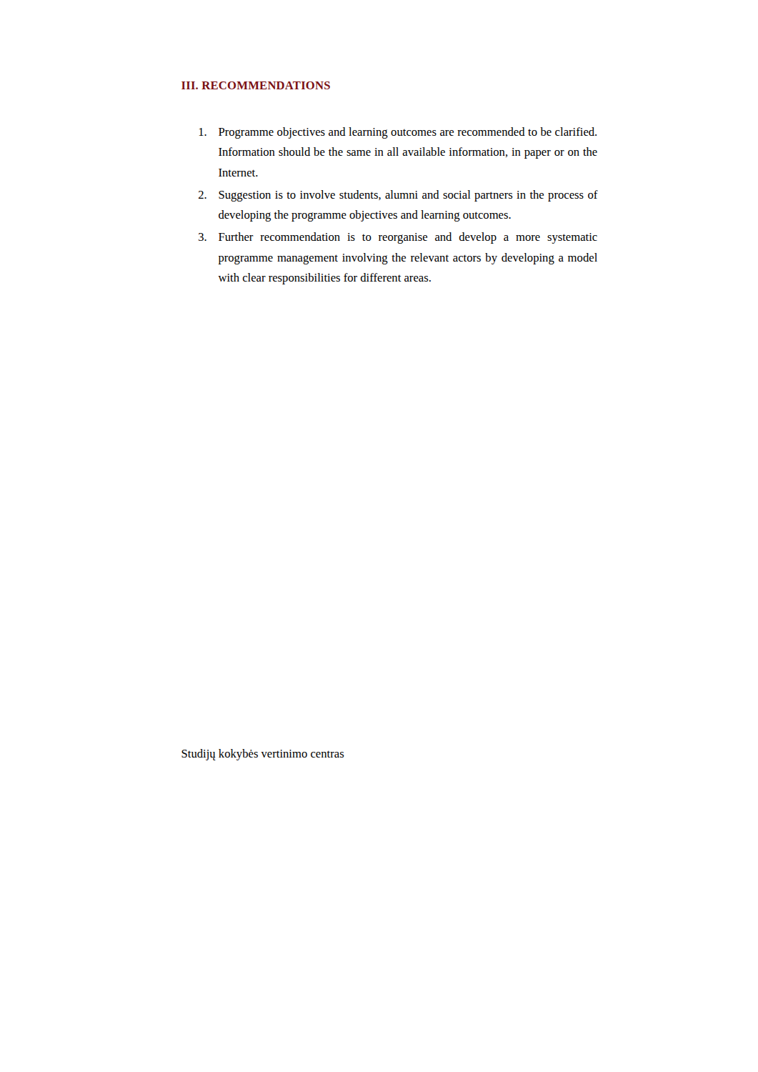III. RECOMMENDATIONS
Programme objectives and learning outcomes are recommended to be clarified. Information should be the same in all available information, in paper or on the Internet.
Suggestion is to involve students, alumni and social partners in the process of developing the programme objectives and learning outcomes.
Further recommendation is to reorganise and develop a more systematic programme management involving the relevant actors by developing a model with clear responsibilities for different areas.
Studijų kokybės vertinimo centras